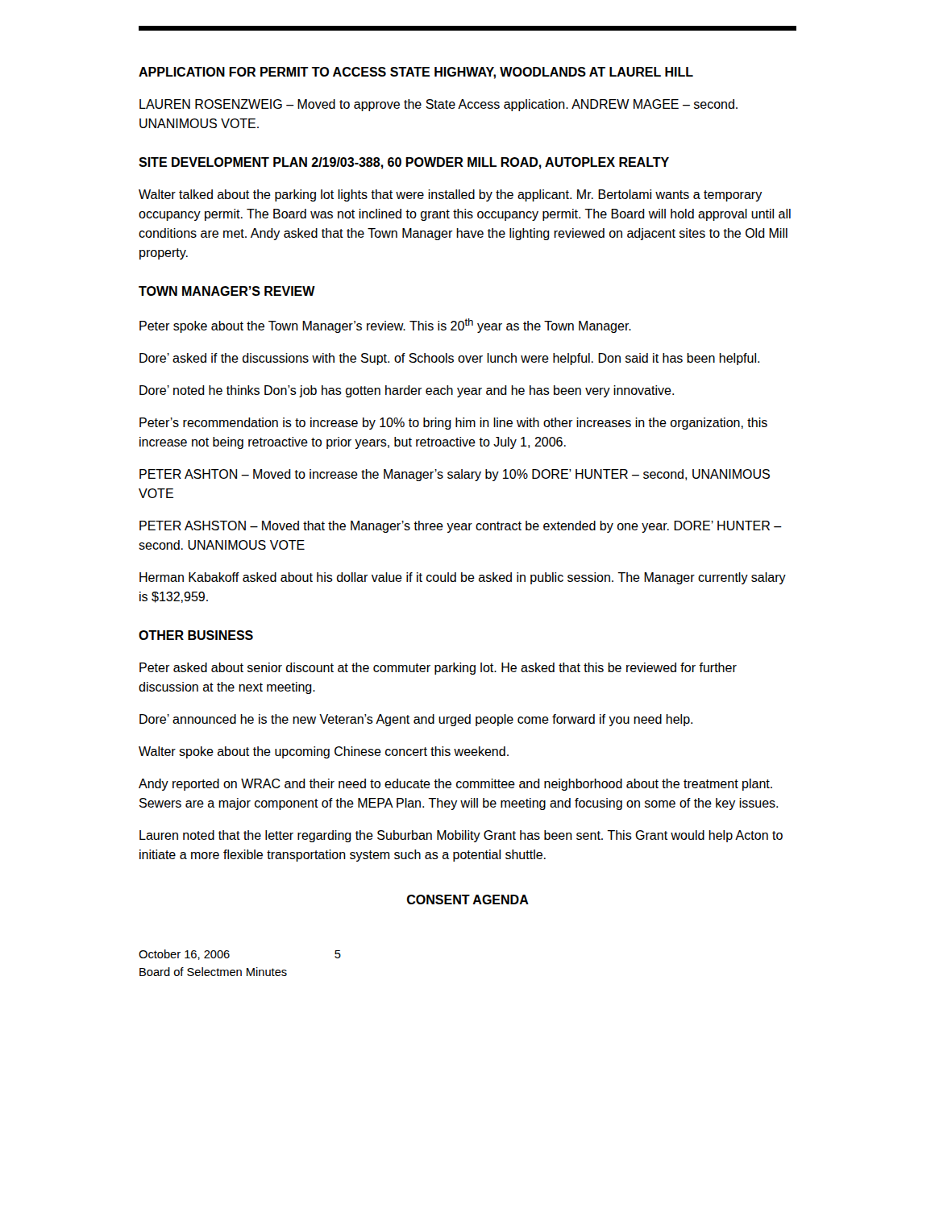Application for Permit to Access State Highway, Woodlands at Laurel Hill
LAUREN ROSENZWEIG – Moved to approve the State Access application. ANDREW MAGEE – second. UNANIMOUS VOTE.
Site Development Plan 2/19/03-388, 60 Powder Mill Road, Autoplex Realty
Walter talked about the parking lot lights that were installed by the applicant. Mr. Bertolami wants a temporary occupancy permit. The Board was not inclined to grant this occupancy permit. The Board will hold approval until all conditions are met. Andy asked that the Town Manager have the lighting reviewed on adjacent sites to the Old Mill property.
Town Manager’s Review
Peter spoke about the Town Manager’s review. This is 20th year as the Town Manager.
Dore’ asked if the discussions with the Supt. of Schools over lunch were helpful. Don said it has been helpful.
Dore’ noted he thinks Don’s job has gotten harder each year and he has been very innovative.
Peter’s recommendation is to increase by 10% to bring him in line with other increases in the organization, this increase not being retroactive to prior years, but retroactive to July 1, 2006.
PETER ASHTON – Moved to increase the Manager’s salary by 10% DORE’ HUNTER – second, UNANIMOUS VOTE
PETER ASHSTON – Moved that the Manager’s three year contract be extended by one year. DORE’ HUNTER – second. UNANIMOUS VOTE
Herman Kabakoff asked about his dollar value if it could be asked in public session. The Manager currently salary is $132,959.
Other Business
Peter asked about senior discount at the commuter parking lot. He asked that this be reviewed for further discussion at the next meeting.
Dore’ announced he is the new Veteran’s Agent and urged people come forward if you need help.
Walter spoke about the upcoming Chinese concert this weekend.
Andy reported on WRAC and their need to educate the committee and neighborhood about the treatment plant. Sewers are a major component of the MEPA Plan. They will be meeting and focusing on some of the key issues.
Lauren noted that the letter regarding the Suburban Mobility Grant has been sent. This Grant would help Acton to initiate a more flexible transportation system such as a potential shuttle.
Consent Agenda
October 16, 2006
Board of Selectmen Minutes
5